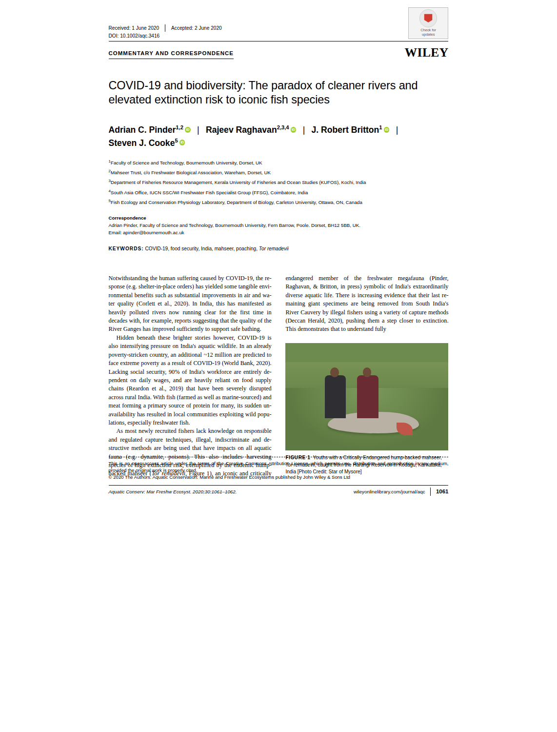Received: 1 June 2020 Accepted: 2 June 2020
DOI: 10.1002/aqc.3416
Check for
updates
COMMENTARY AND CORRESPONDENCE
WILEY
COVID-19 and biodiversity: The paradox of cleaner rivers and elevated extinction risk to iconic fish species
Adrian C. Pinder1,2 |Rajeev Raghavan2,3,4 |J. Robert Britton1 |
Steven J. Cooke5
1Faculty of Science and Technology, Bournemouth University, Dorset, UK
2Mahseer Trust, c/o Freshwater Biological Association, Wareham, Dorset, UK
3Department of Fisheries Resource Management, Kerala University of Fisheries and Ocean Studies (KUFOS), Kochi, India
4South Asia Office, IUCN SSC/WI Freshwater Fish Specialist Group (FFSG), Coimbatore, India
5Fish Ecology and Conservation Physiology Laboratory, Department of Biology, Carleton University, Ottawa, ON, Canada
Correspondence
Adrian Pinder, Faculty of Science and Technology, Bournemouth University, Fern Barrow, Poole. Dorset, BH12 5BB, UK.
Email: apinder@bournemouth.ac.uk
KEYWORDS: COVID-19, food security, India, mahseer, poaching, Tor remadevii
Notwithstanding the human suffering caused by COVID-19, the response (e.g. shelter-in-place orders) has yielded some tangible environmental benefits such as substantial improvements in air and water quality (Corlett et al., 2020). In India, this has manifested as heavily polluted rivers now running clear for the first time in decades with, for example, reports suggesting that the quality of the River Ganges has improved sufficiently to support safe bathing.
Hidden beneath these brighter stories however, COVID-19 is also intensifying pressure on India's aquatic wildlife. In an already poverty-stricken country, an additional ~12 million are predicted to face extreme poverty as a result of COVID-19 (World Bank, 2020). Lacking social security, 90% of India's workforce are entirely dependent on daily wages, and are heavily reliant on food supply chains (Reardon et al., 2019) that have been severely disrupted across rural India. With fish (farmed as well as marine-sourced) and meat forming a primary source of protein for many, its sudden unavailability has resulted in local communities exploiting wild populations, especially freshwater fish.
As most newly recruited fishers lack knowledge on responsible and regulated capture techniques, illegal, indiscriminate and destructive methods are being used that have impacts on all aquatic fauna (e.g. dynamite, poisons). This also includes harvesting species of high extinction risk, exemplified by the endemic hump-backed mahseer (Tor remadevii, Figure 1), an iconic and critically endangered member of the freshwater megafauna (Pinder, Raghavan, & Britton, in press) symbolic of India's extraordinarily diverse aquatic life. There is increasing evidence that their last remaining giant specimens are being removed from South India's River Cauvery by illegal fishers using a variety of capture methods (Deccan Herald, 2020), pushing them a step closer to extinction. This demonstrates that to understand fully
FIGURE 1 Youths with a Critically Endangered hump-backed mahseer, Tor remadevii, caught from the Harangi Reservoir in Kodagu, Karnataka, India [Photo Credit: Star of Mysore]
This is an open access article under the terms of the Creative Commons Attribution License, which permits use, distribution and reproduction in any medium, provided the original work is properly cited.
© 2020 The Authors. Aquatic Conservation: Marine and Freshwater Ecosystems published by John Wiley & Sons Ltd
Aquatic Conserv: Mar Freshw Ecosyst. 2020;30:1061–1062.
wileyonlinelibrary.com/journal/aqc 1061